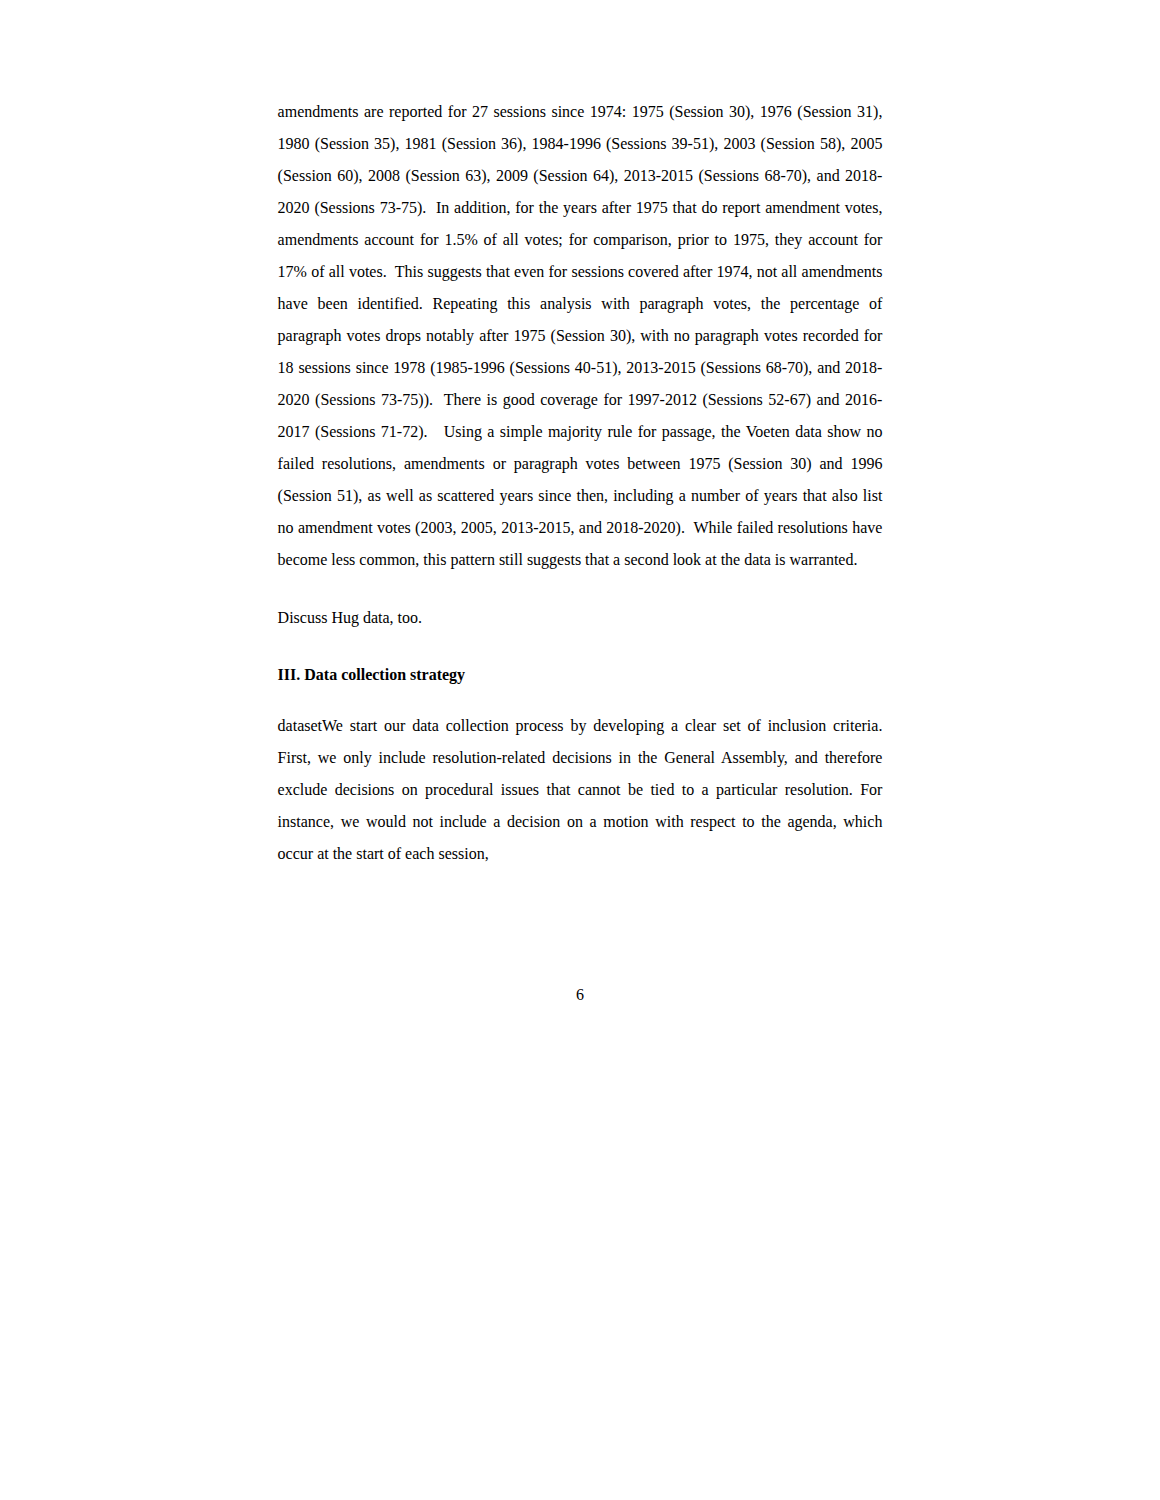amendments are reported for 27 sessions since 1974: 1975 (Session 30), 1976 (Session 31), 1980 (Session 35), 1981 (Session 36), 1984-1996 (Sessions 39-51), 2003 (Session 58), 2005 (Session 60), 2008 (Session 63), 2009 (Session 64), 2013-2015 (Sessions 68-70), and 2018-2020 (Sessions 73-75). In addition, for the years after 1975 that do report amendment votes, amendments account for 1.5% of all votes; for comparison, prior to 1975, they account for 17% of all votes. This suggests that even for sessions covered after 1974, not all amendments have been identified. Repeating this analysis with paragraph votes, the percentage of paragraph votes drops notably after 1975 (Session 30), with no paragraph votes recorded for 18 sessions since 1978 (1985-1996 (Sessions 40-51), 2013-2015 (Sessions 68-70), and 2018-2020 (Sessions 73-75)). There is good coverage for 1997-2012 (Sessions 52-67) and 2016-2017 (Sessions 71-72). Using a simple majority rule for passage, the Voeten data show no failed resolutions, amendments or paragraph votes between 1975 (Session 30) and 1996 (Session 51), as well as scattered years since then, including a number of years that also list no amendment votes (2003, 2005, 2013-2015, and 2018-2020). While failed resolutions have become less common, this pattern still suggests that a second look at the data is warranted.
Discuss Hug data, too.
III. Data collection strategy
datasetWe start our data collection process by developing a clear set of inclusion criteria. First, we only include resolution-related decisions in the General Assembly, and therefore exclude decisions on procedural issues that cannot be tied to a particular resolution. For instance, we would not include a decision on a motion with respect to the agenda, which occur at the start of each session,
6